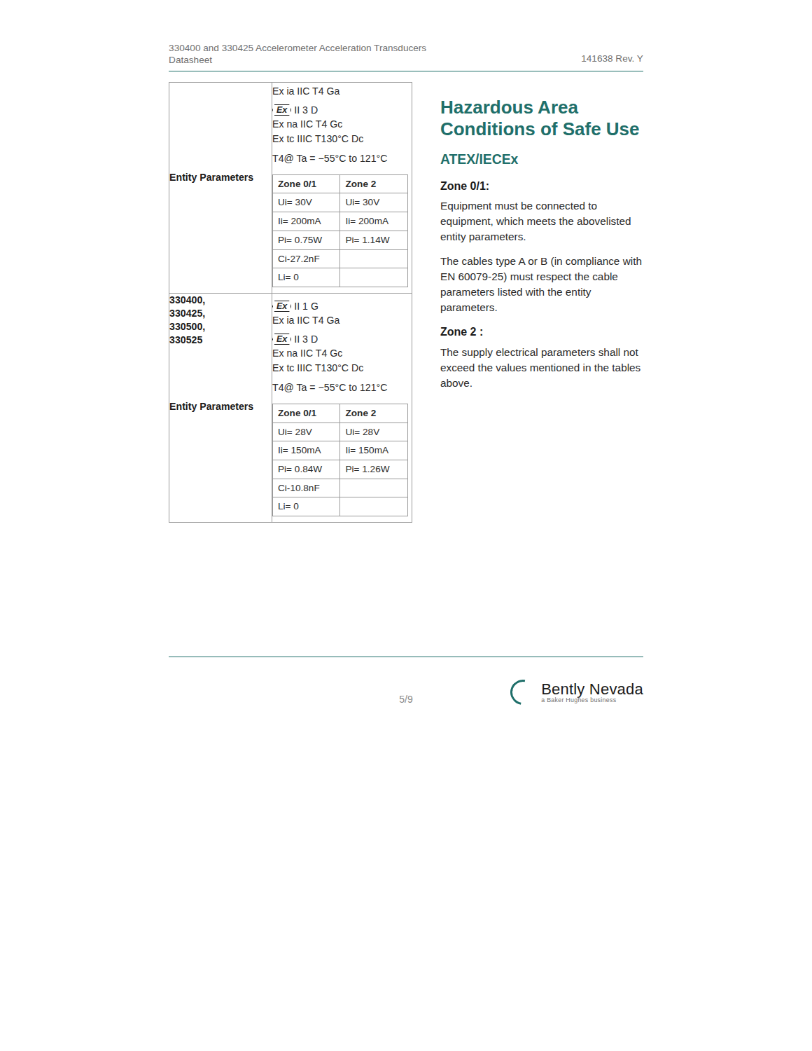330400 and 330425 Accelerometer Acceleration Transducers
Datasheet
141638 Rev. Y
| | Ex ia IIC T4 Ga Ex II 3 D Ex na IIC T4 Gc Ex tc IIIC T130°C Dc T4@ Ta = −55°C to 121°C |
| Entity Parameters | / Zone 0/1 / Zone 2 / / --- / --- / / Ui= 30V / Ui= 30V / / Ii= 200mA / Ii= 200mA / / Pi= 0.75W / Pi= 1.14W / / Ci-27.2nF / / / Li= 0 / / |
| 330400, 330425, 330500, 330525 | Ex II 1 G Ex ia IIC T4 Ga Ex II 3 D Ex na IIC T4 Gc Ex tc IIIC T130°C Dc T4@ Ta = −55°C to 121°C |
| Entity Parameters | / Zone 0/1 / Zone 2 / / --- / --- / / Ui= 28V / Ui= 28V / / Ii= 150mA / Ii= 150mA / / Pi= 0.84W / Pi= 1.26W / / Ci-10.8nF / / / Li= 0 / / |
Hazardous Area Conditions of Safe Use
ATEX/IECEx
Zone 0/1:
Equipment must be connected to equipment, which meets the abovelisted entity parameters.
The cables type A or B (in compliance with EN 60079-25) must respect the cable parameters listed with the entity parameters.
Zone 2 :
The supply electrical parameters shall not exceed the values mentioned in the tables above.
5/9
Bently Nevada
a Baker Hughes business